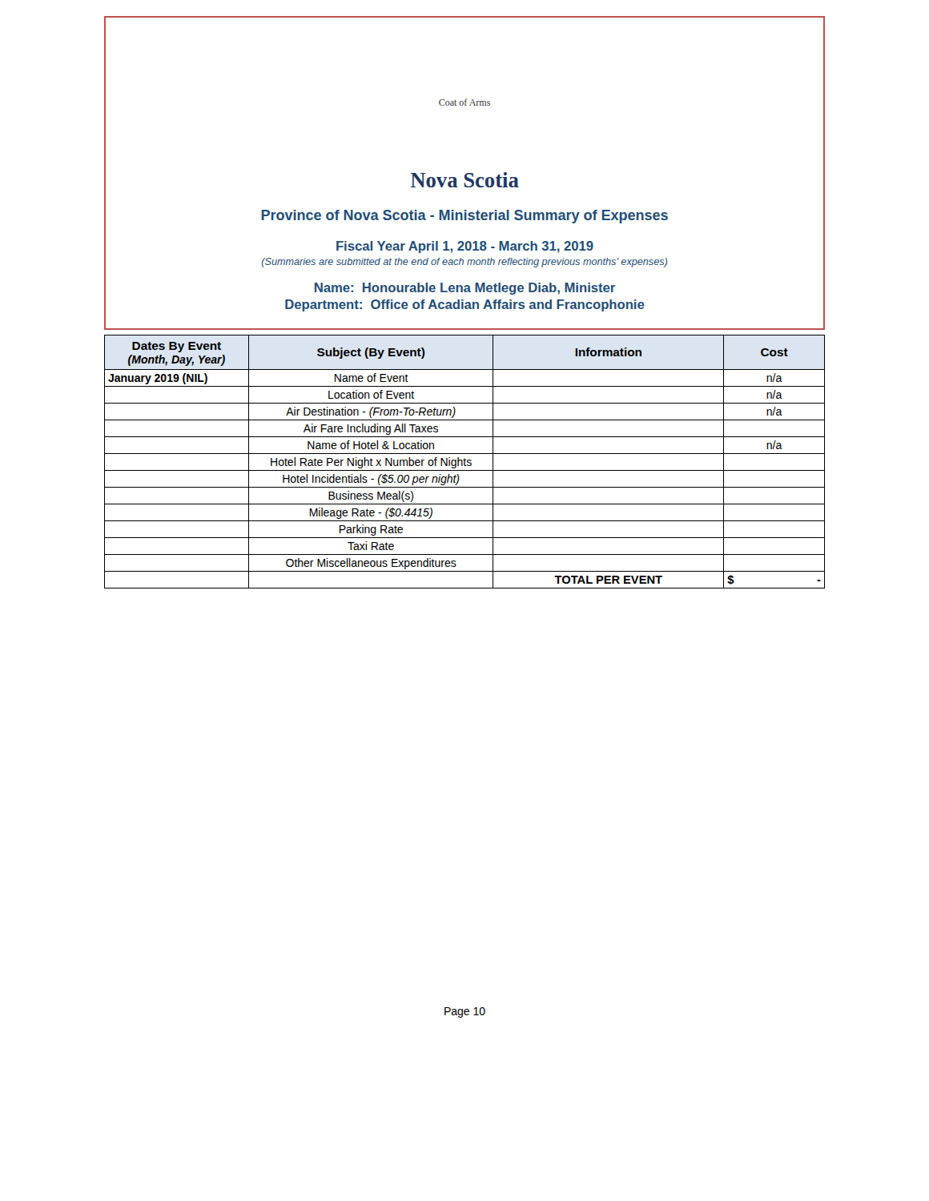Nova Scotia
Province of Nova Scotia - Ministerial Summary of Expenses
Fiscal Year April 1, 2018 - March 31, 2019
(Summaries are submitted at the end of each month reflecting previous months' expenses)
Name: Honourable Lena Metlege Diab, Minister
Department: Office of Acadian Affairs and Francophonie
| Dates By Event (Month, Day, Year) | Subject (By Event) | Information | Cost |
| --- | --- | --- | --- |
| January 2019 (NIL) | Name of Event | | n/a |
| | Location of Event | | n/a |
| | Air Destination - (From-To-Return) | | n/a |
| | Air Fare Including All Taxes | | |
| | Name of Hotel & Location | | n/a |
| | Hotel Rate Per Night x Number of Nights | | |
| | Hotel Incidentials - ($5.00 per night) | | |
| | Business Meal(s) | | |
| | Mileage Rate - ($0.4415) | | |
| | Parking Rate | | |
| | Taxi Rate | | |
| | Other Miscellaneous Expenditures | | |
| | | TOTAL PER EVENT | $ - |
Page 10